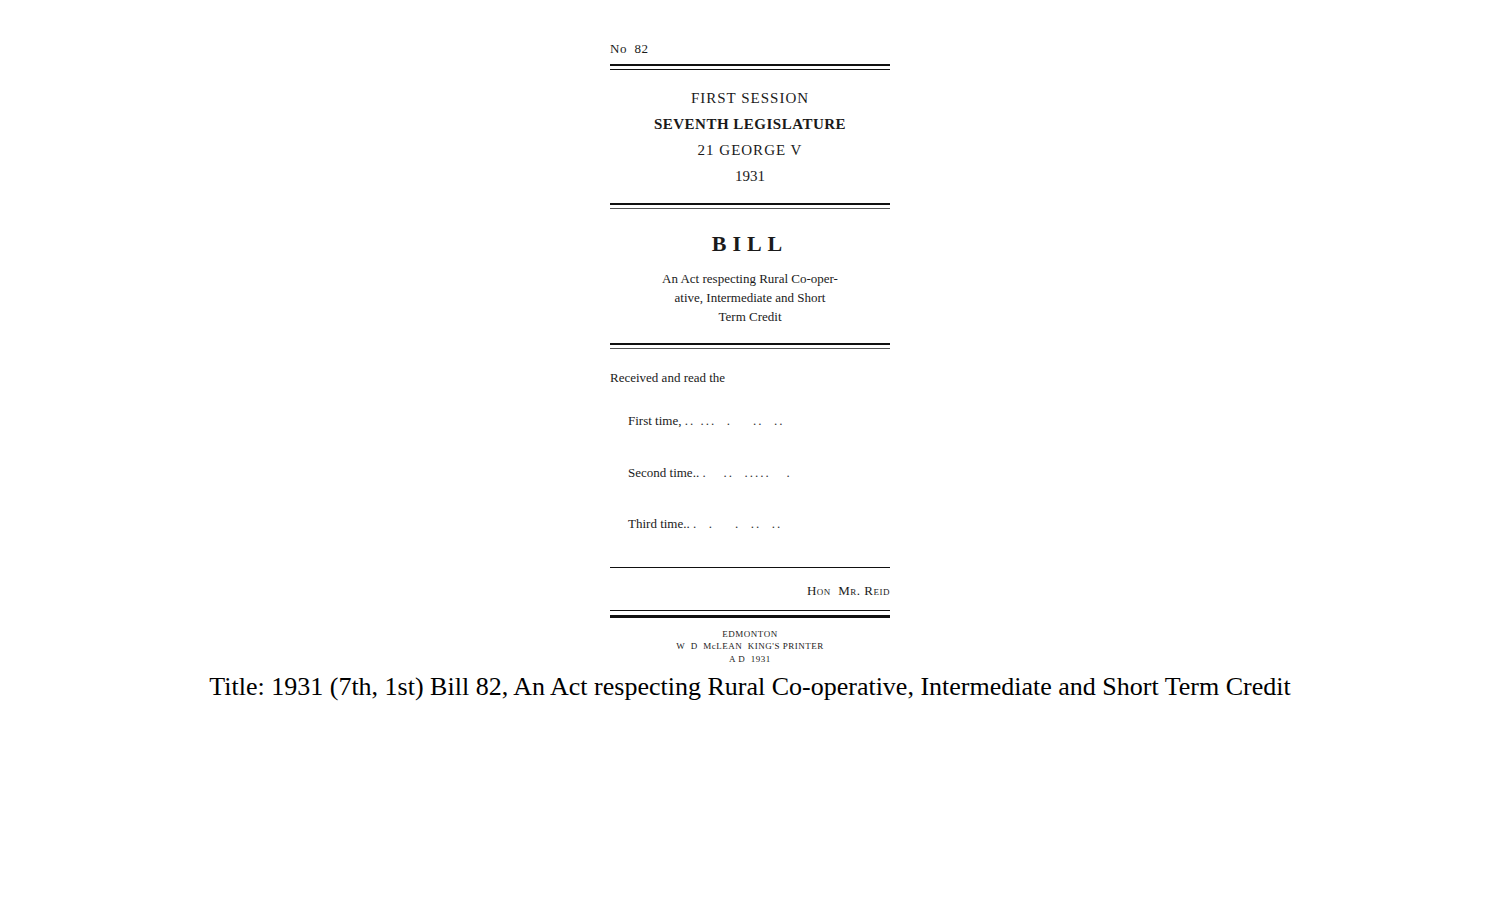No 82
FIRST SESSION
SEVENTH LEGISLATURE
21 GEORGE V
1931
BILL
An Act respecting Rural Co-oper-
ative, Intermediate and Short
Term Credit
Received and read the
First time, .. ... . .. ..
Second time.. . .. ..... .
Third time.. . . . .. ..
Hon Mr. Reid
EDMONTON
W D McLEAN KING'S PRINTER
A D 1931
Title: 1931 (7th, 1st) Bill 82, An Act respecting Rural Co-operative, Intermediate and Short Term Credit